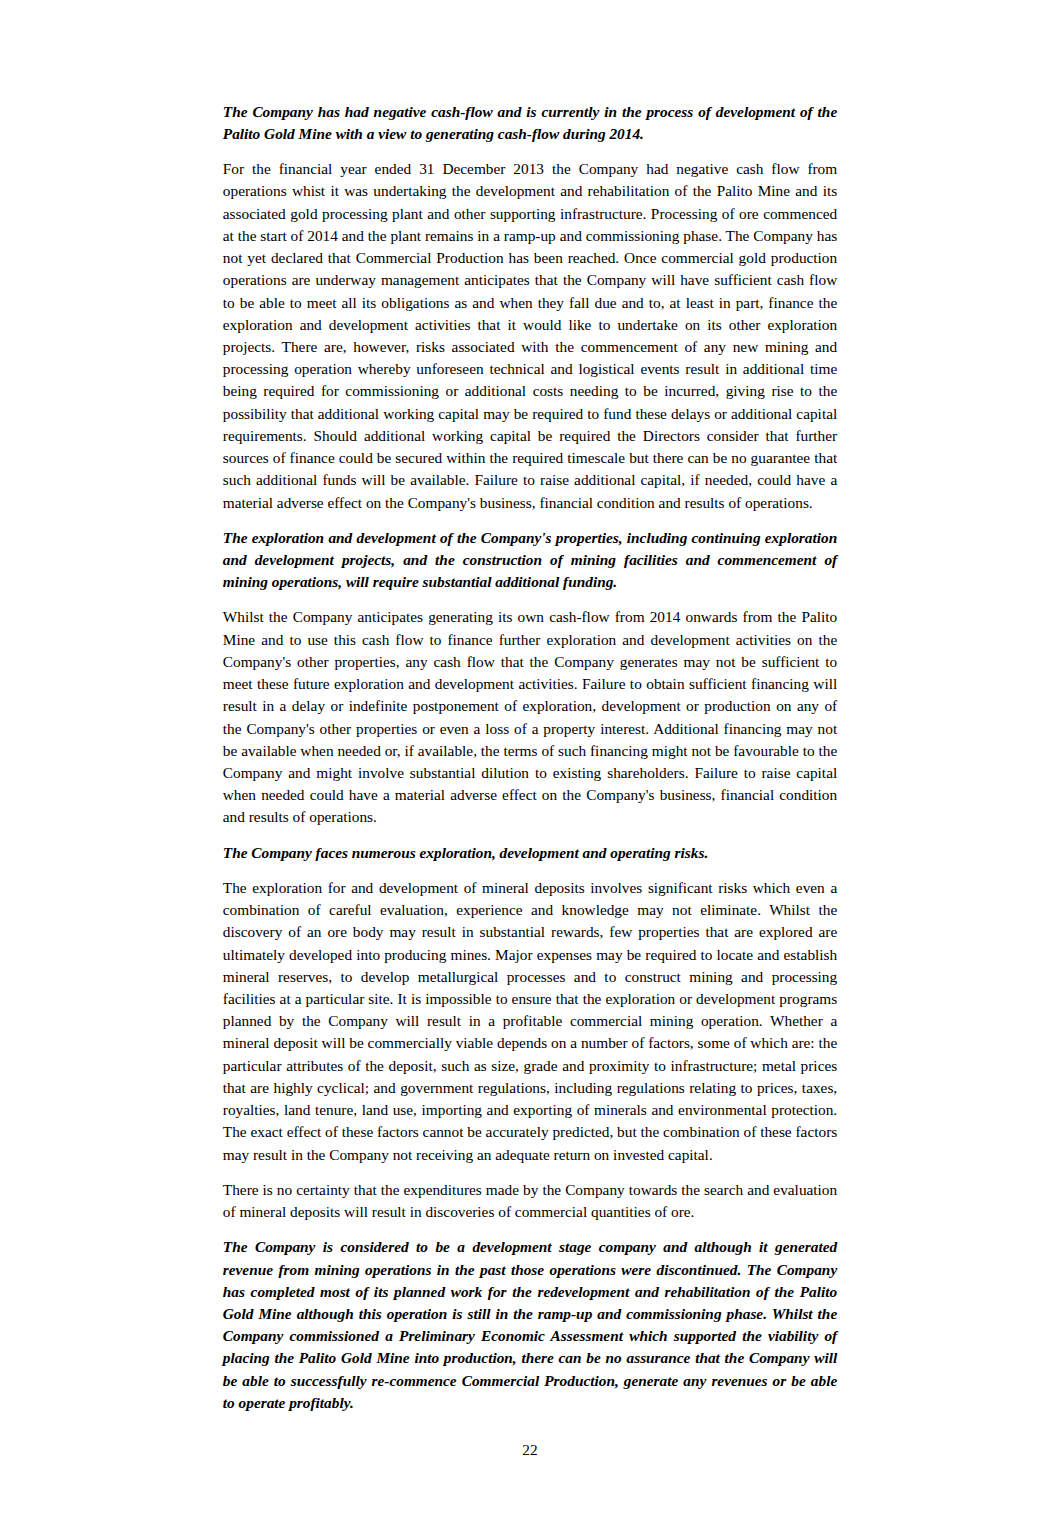The Company has had negative cash-flow and is currently in the process of development of the Palito Gold Mine with a view to generating cash-flow during 2014.
For the financial year ended 31 December 2013 the Company had negative cash flow from operations whist it was undertaking the development and rehabilitation of the Palito Mine and its associated gold processing plant and other supporting infrastructure. Processing of ore commenced at the start of 2014 and the plant remains in a ramp-up and commissioning phase. The Company has not yet declared that Commercial Production has been reached. Once commercial gold production operations are underway management anticipates that the Company will have sufficient cash flow to be able to meet all its obligations as and when they fall due and to, at least in part, finance the exploration and development activities that it would like to undertake on its other exploration projects. There are, however, risks associated with the commencement of any new mining and processing operation whereby unforeseen technical and logistical events result in additional time being required for commissioning or additional costs needing to be incurred, giving rise to the possibility that additional working capital may be required to fund these delays or additional capital requirements. Should additional working capital be required the Directors consider that further sources of finance could be secured within the required timescale but there can be no guarantee that such additional funds will be available. Failure to raise additional capital, if needed, could have a material adverse effect on the Company's business, financial condition and results of operations.
The exploration and development of the Company's properties, including continuing exploration and development projects, and the construction of mining facilities and commencement of mining operations, will require substantial additional funding.
Whilst the Company anticipates generating its own cash-flow from 2014 onwards from the Palito Mine and to use this cash flow to finance further exploration and development activities on the Company's other properties, any cash flow that the Company generates may not be sufficient to meet these future exploration and development activities. Failure to obtain sufficient financing will result in a delay or indefinite postponement of exploration, development or production on any of the Company's other properties or even a loss of a property interest. Additional financing may not be available when needed or, if available, the terms of such financing might not be favourable to the Company and might involve substantial dilution to existing shareholders. Failure to raise capital when needed could have a material adverse effect on the Company's business, financial condition and results of operations.
The Company faces numerous exploration, development and operating risks.
The exploration for and development of mineral deposits involves significant risks which even a combination of careful evaluation, experience and knowledge may not eliminate. Whilst the discovery of an ore body may result in substantial rewards, few properties that are explored are ultimately developed into producing mines. Major expenses may be required to locate and establish mineral reserves, to develop metallurgical processes and to construct mining and processing facilities at a particular site. It is impossible to ensure that the exploration or development programs planned by the Company will result in a profitable commercial mining operation. Whether a mineral deposit will be commercially viable depends on a number of factors, some of which are: the particular attributes of the deposit, such as size, grade and proximity to infrastructure; metal prices that are highly cyclical; and government regulations, including regulations relating to prices, taxes, royalties, land tenure, land use, importing and exporting of minerals and environmental protection. The exact effect of these factors cannot be accurately predicted, but the combination of these factors may result in the Company not receiving an adequate return on invested capital.
There is no certainty that the expenditures made by the Company towards the search and evaluation of mineral deposits will result in discoveries of commercial quantities of ore.
The Company is considered to be a development stage company and although it generated revenue from mining operations in the past those operations were discontinued. The Company has completed most of its planned work for the redevelopment and rehabilitation of the Palito Gold Mine although this operation is still in the ramp-up and commissioning phase. Whilst the Company commissioned a Preliminary Economic Assessment which supported the viability of placing the Palito Gold Mine into production, there can be no assurance that the Company will be able to successfully re-commence Commercial Production, generate any revenues or be able to operate profitably.
22